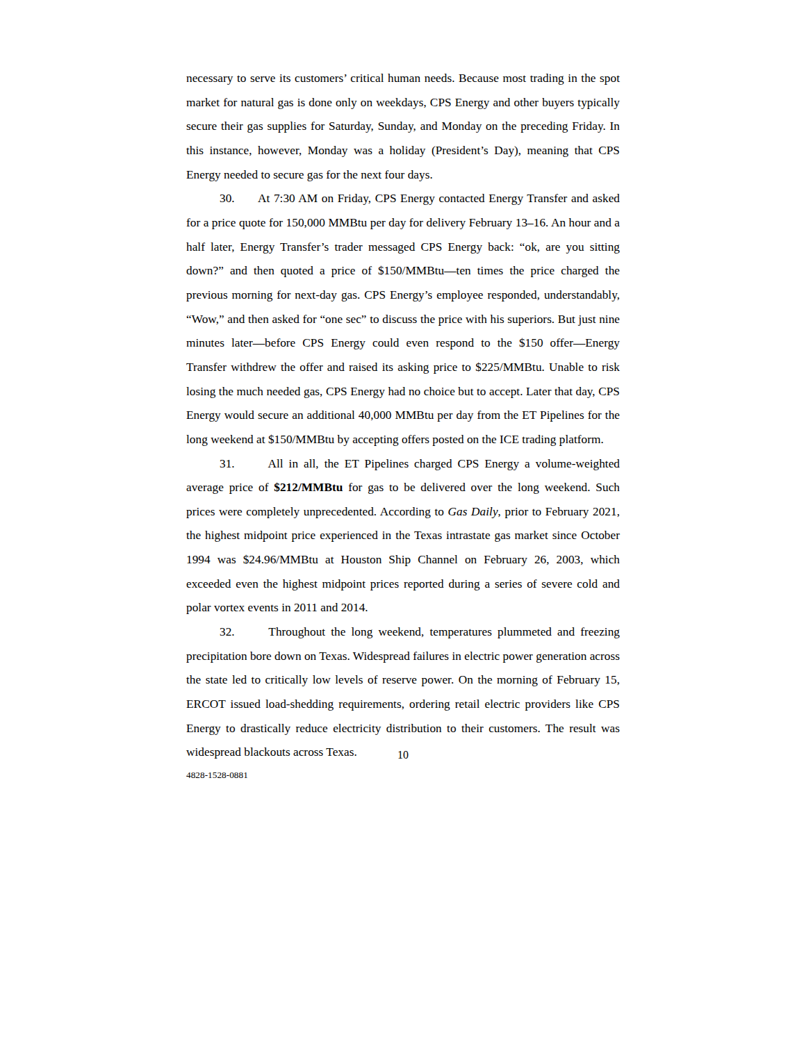necessary to serve its customers’ critical human needs. Because most trading in the spot market for natural gas is done only on weekdays, CPS Energy and other buyers typically secure their gas supplies for Saturday, Sunday, and Monday on the preceding Friday. In this instance, however, Monday was a holiday (President’s Day), meaning that CPS Energy needed to secure gas for the next four days.
30. At 7:30 AM on Friday, CPS Energy contacted Energy Transfer and asked for a price quote for 150,000 MMBtu per day for delivery February 13–16. An hour and a half later, Energy Transfer’s trader messaged CPS Energy back: “ok, are you sitting down?” and then quoted a price of $150/MMBtu—ten times the price charged the previous morning for next-day gas. CPS Energy’s employee responded, understandably, “Wow,” and then asked for “one sec” to discuss the price with his superiors. But just nine minutes later—before CPS Energy could even respond to the $150 offer—Energy Transfer withdrew the offer and raised its asking price to $225/MMBtu. Unable to risk losing the much needed gas, CPS Energy had no choice but to accept. Later that day, CPS Energy would secure an additional 40,000 MMBtu per day from the ET Pipelines for the long weekend at $150/MMBtu by accepting offers posted on the ICE trading platform.
31. All in all, the ET Pipelines charged CPS Energy a volume-weighted average price of $212/MMBtu for gas to be delivered over the long weekend. Such prices were completely unprecedented. According to Gas Daily, prior to February 2021, the highest midpoint price experienced in the Texas intrastate gas market since October 1994 was $24.96/MMBtu at Houston Ship Channel on February 26, 2003, which exceeded even the highest midpoint prices reported during a series of severe cold and polar vortex events in 2011 and 2014.
32. Throughout the long weekend, temperatures plummeted and freezing precipitation bore down on Texas. Widespread failures in electric power generation across the state led to critically low levels of reserve power. On the morning of February 15, ERCOT issued load-shedding requirements, ordering retail electric providers like CPS Energy to drastically reduce electricity distribution to their customers. The result was widespread blackouts across Texas.
10
4828-1528-0881